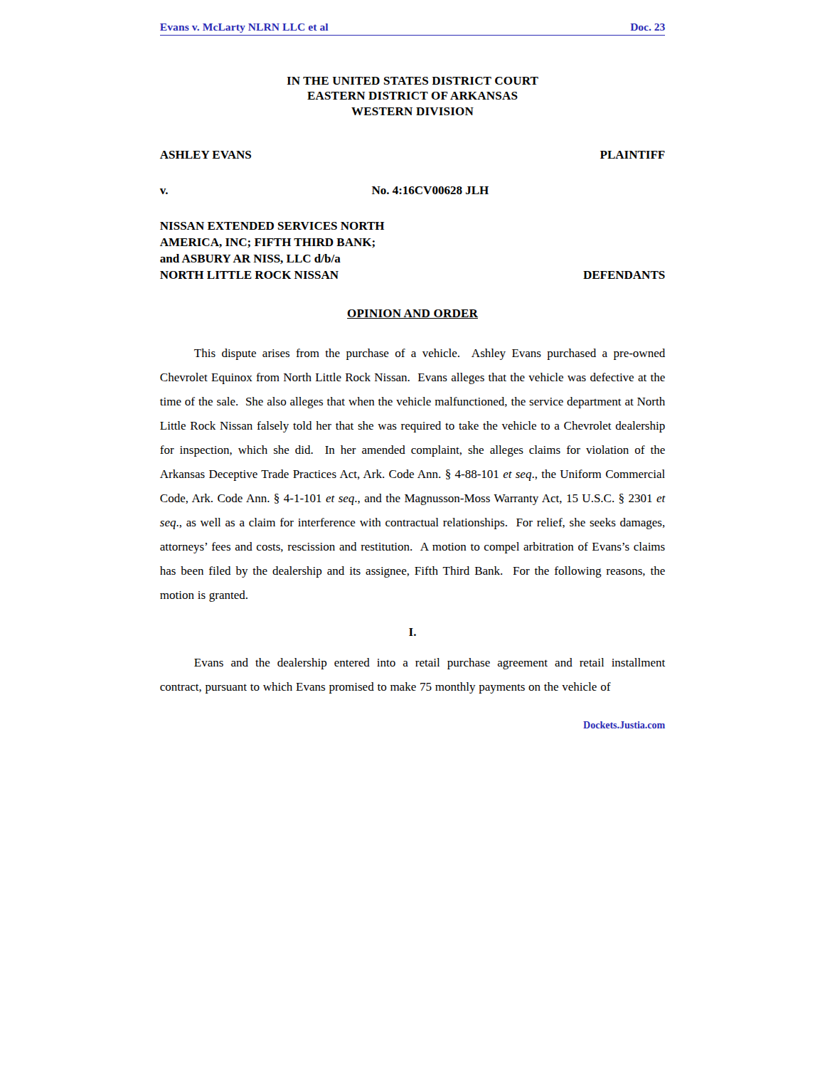Evans v. McLarty NLRN LLC et al
Doc. 23
IN THE UNITED STATES DISTRICT COURT
EASTERN DISTRICT OF ARKANSAS
WESTERN DIVISION
ASHLEY EVANS
PLAINTIFF
v.
No. 4:16CV00628 JLH
NISSAN EXTENDED SERVICES NORTH
AMERICA, INC; FIFTH THIRD BANK;
and ASBURY AR NISS, LLC d/b/a
NORTH LITTLE ROCK NISSAN
DEFENDANTS
OPINION AND ORDER
This dispute arises from the purchase of a vehicle. Ashley Evans purchased a pre-owned Chevrolet Equinox from North Little Rock Nissan. Evans alleges that the vehicle was defective at the time of the sale. She also alleges that when the vehicle malfunctioned, the service department at North Little Rock Nissan falsely told her that she was required to take the vehicle to a Chevrolet dealership for inspection, which she did. In her amended complaint, she alleges claims for violation of the Arkansas Deceptive Trade Practices Act, Ark. Code Ann. § 4-88-101 et seq., the Uniform Commercial Code, Ark. Code Ann. § 4-1-101 et seq., and the Magnusson-Moss Warranty Act, 15 U.S.C. § 2301 et seq., as well as a claim for interference with contractual relationships. For relief, she seeks damages, attorneys’ fees and costs, rescission and restitution. A motion to compel arbitration of Evans’s claims has been filed by the dealership and its assignee, Fifth Third Bank. For the following reasons, the motion is granted.
I.
Evans and the dealership entered into a retail purchase agreement and retail installment contract, pursuant to which Evans promised to make 75 monthly payments on the vehicle of
Dockets.Justia.com